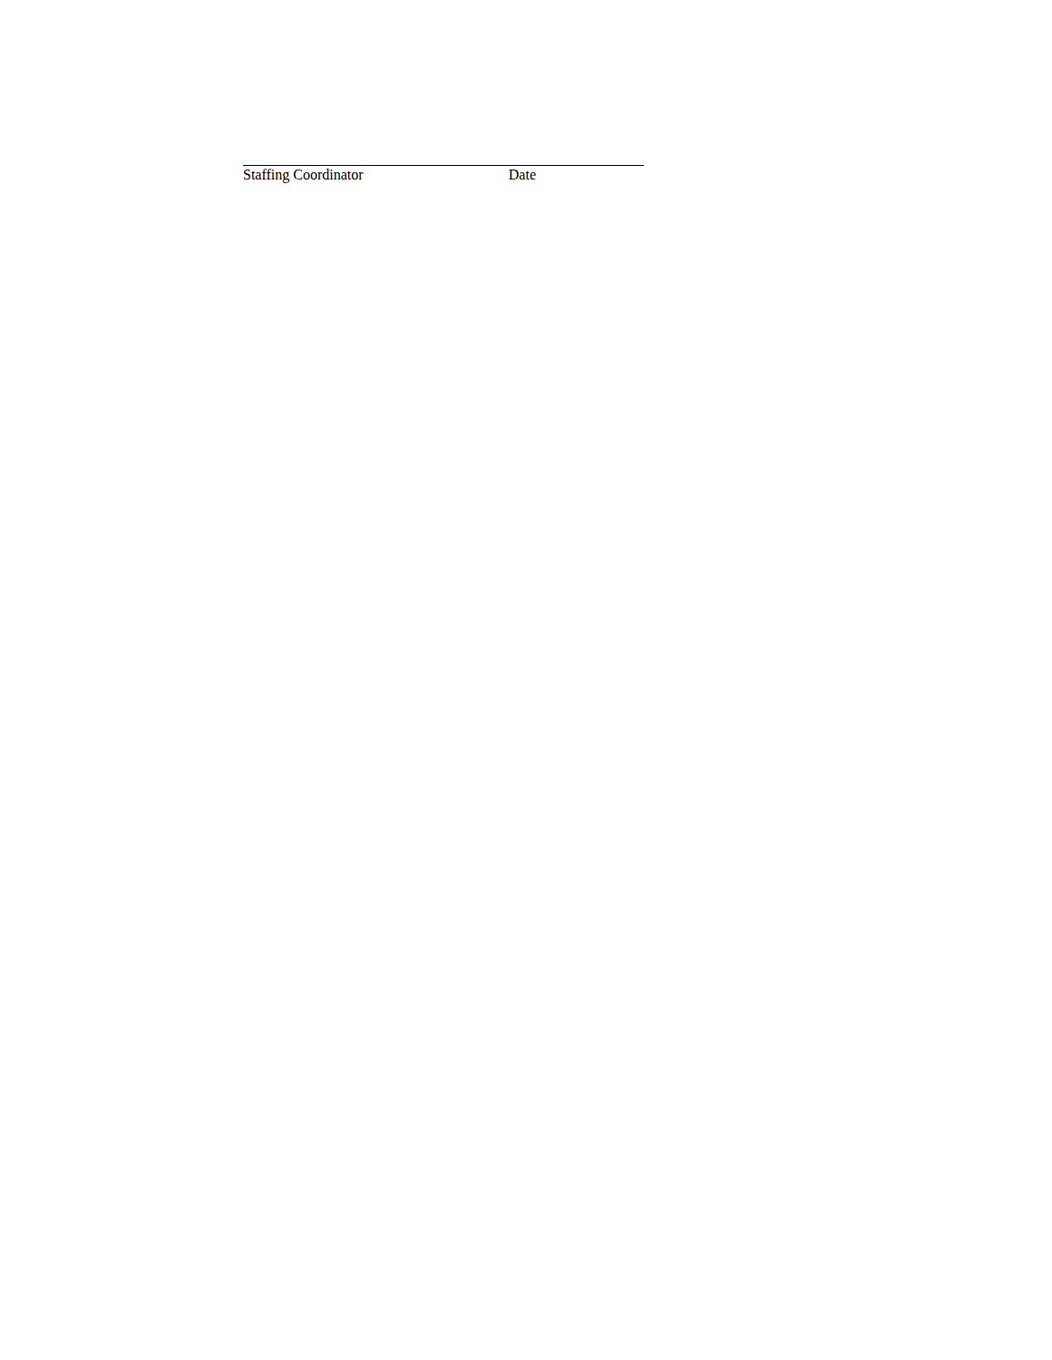Staffing Coordinator Date